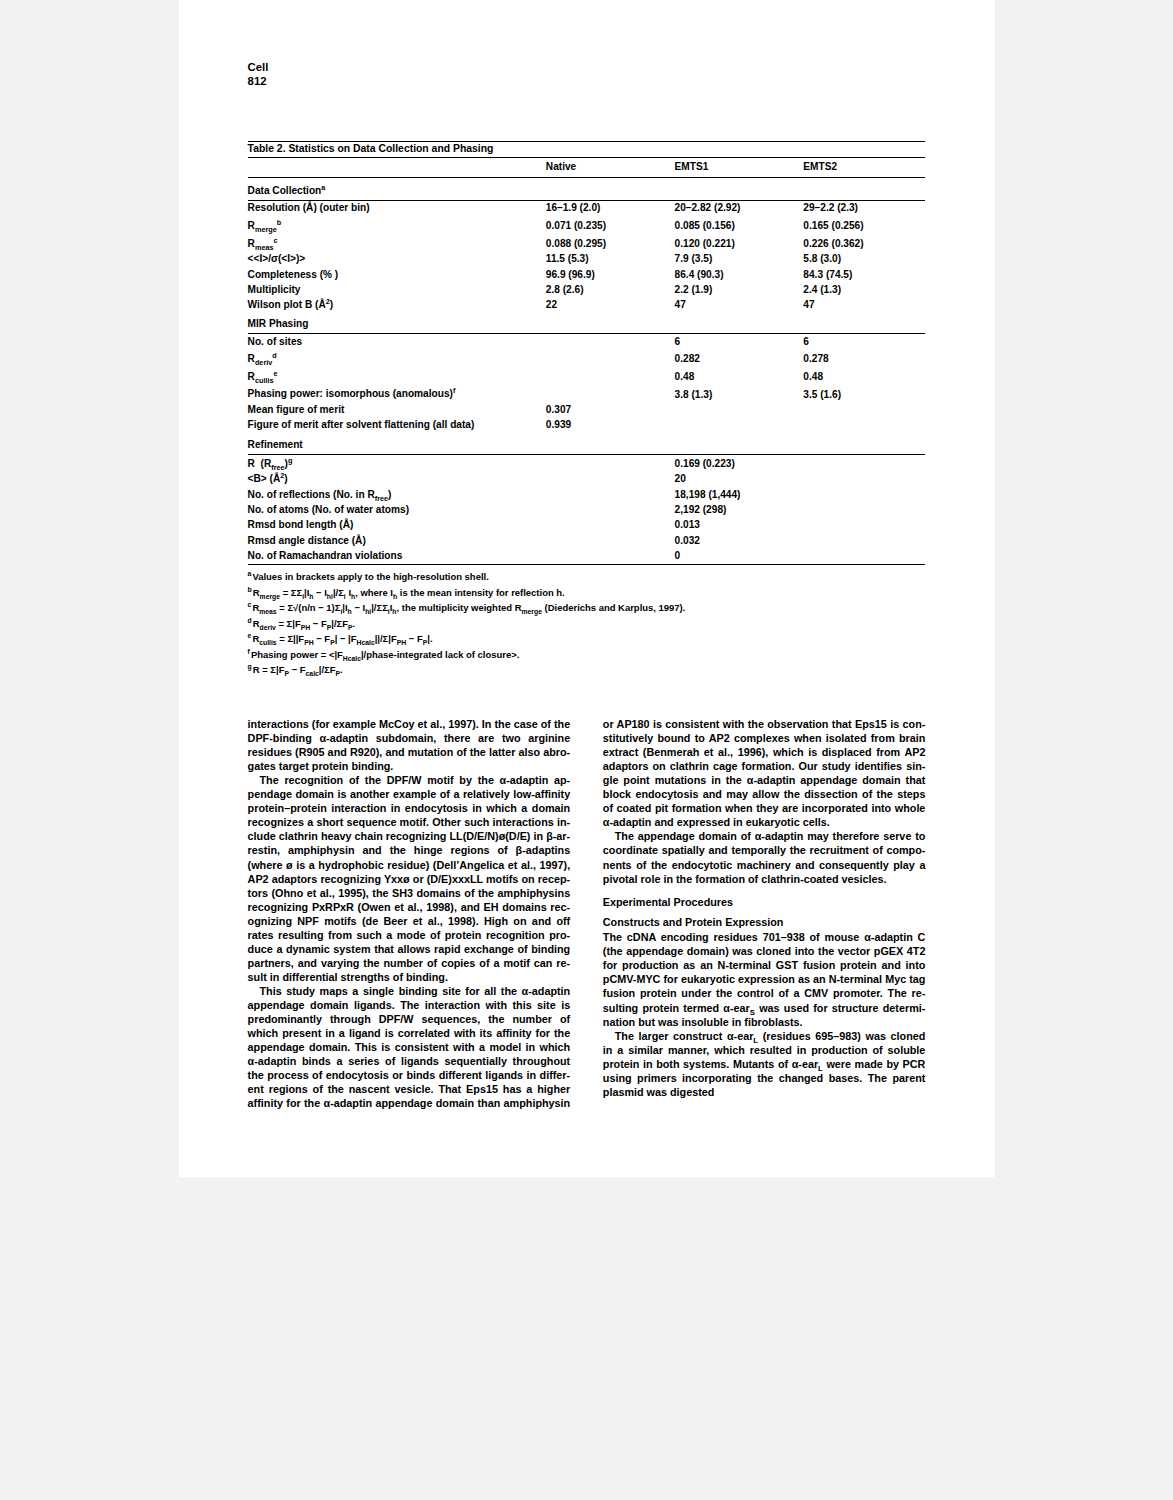Cell 812
Table 2. Statistics on Data Collection and Phasing
| | Native | EMTS1 | EMTS2 |
| --- | --- | --- | --- |
| Data Collection a |
| Resolution (Å) (outer bin) | 16–1.9 (2.0) | 20–2.82 (2.92) | 29–2.2 (2.3) |
| R merge b | 0.071 (0.235) | 0.085 (0.156) | 0.165 (0.256) |
| R meas c | 0.088 (0.295) | 0.120 (0.221) | 0.226 (0.362) |
| <<I>/σ(<I>)> | 11.5 (5.3) | 7.9 (3.5) | 5.8 (3.0) |
| Completeness (% ) | 96.9 (96.9) | 86.4 (90.3) | 84.3 (74.5) |
| Multiplicity | 2.8 (2.6) | 2.2 (1.9) | 2.4 (1.3) |
| Wilson plot B (Å 2 ) | 22 | 47 | 47 |
| MIR Phasing |
| No. of sites | | 6 | 6 |
| R deriv d | | 0.282 | 0.278 |
| R cullis e | | 0.48 | 0.48 |
| Phasing power: isomorphous (anomalous) f | | 3.8 (1.3) | 3.5 (1.6) |
| Mean figure of merit | 0.307 | | |
| Figure of merit after solvent flattening (all data) | 0.939 | | |
| Refinement |
| R (R free ) g | | 0.169 (0.223) | |
| <B> (Å 2 ) | | 20 | |
| No. of reflections (No. in R free ) | | 18,198 (1,444) | |
| No. of atoms (No. of water atoms) | | 2,192 (298) | |
| Rmsd bond length (Å) | | 0.013 | |
| Rmsd angle distance (Å) | | 0.032 | |
| No. of Ramachandran violations | | 0 | |
a Values in brackets apply to the high-resolution shell.
b Rmerge = ΣΣi|Ih − Ihi|/Σi Ih, where Ih is the mean intensity for reflection h.
c Rmeas = Σ√(n/n − 1)Σi|Ih − Ihi|/ΣΣiIh, the multiplicity weighted Rmerge (Diederichs and Karplus, 1997).
d Rderiv = Σ|FPH − FP|/ΣFP.
e Rcullis = Σ||FPH − FP| − |FHcalc||/Σ|FPH − FP|.
f Phasing power = <|FHcalc|/phase-integrated lack of closure>.
g R = Σ|FP − Fcalc|/ΣFP.
interactions (for example McCoy et al., 1997). In the case of the DPF-binding α-adaptin subdomain, there are two arginine residues (R905 and R920), and mutation of the latter also abrogates target protein binding.
The recognition of the DPF/W motif by the α-adaptin appendage domain is another example of a relatively low-affinity protein–protein interaction in endocytosis in which a domain recognizes a short sequence motif. Other such interactions include clathrin heavy chain recognizing LL(D/E/N)ø(D/E) in β-arrestin, amphiphysin and the hinge regions of β-adaptins (where ø is a hydrophobic residue) (Dell’Angelica et al., 1997), AP2 adaptors recognizing Yxxø or (D/E)xxxLL motifs on receptors (Ohno et al., 1995), the SH3 domains of the amphiphysins recognizing PxRPxR (Owen et al., 1998), and EH domains recognizing NPF motifs (de Beer et al., 1998). High on and off rates resulting from such a mode of protein recognition produce a dynamic system that allows rapid exchange of binding partners, and varying the number of copies of a motif can result in differential strengths of binding.
This study maps a single binding site for all the α-adaptin appendage domain ligands. The interaction with this site is predominantly through DPF/W sequences, the number of which present in a ligand is correlated with its affinity for the appendage domain. This is consistent with a model in which α-adaptin binds a series of ligands sequentially throughout the process of endocytosis or binds different ligands in different regions of the nascent vesicle. That Eps15 has a higher affinity for the α-adaptin appendage domain than amphiphysin or AP180 is consistent with the observation that Eps15 is constitutively bound to AP2 complexes when isolated from brain extract (Benmerah et al., 1996), which is displaced from AP2 adaptors on clathrin cage formation. Our study identifies single point mutations in the α-adaptin appendage domain that block endocytosis and may allow the dissection of the steps of coated pit formation when they are incorporated into whole α-adaptin and expressed in eukaryotic cells.
The appendage domain of α-adaptin may therefore serve to coordinate spatially and temporally the recruitment of components of the endocytotic machinery and consequently play a pivotal role in the formation of clathrin-coated vesicles.
Experimental Procedures
Constructs and Protein Expression
The cDNA encoding residues 701–938 of mouse α-adaptin C (the appendage domain) was cloned into the vector pGEX 4T2 for production as an N-terminal GST fusion protein and into pCMV-MYC for eukaryotic expression as an N-terminal Myc tag fusion protein under the control of a CMV promoter. The resulting protein termed α-earS was used for structure determination but was insoluble in fibroblasts.
The larger construct α-earL (residues 695–983) was cloned in a similar manner, which resulted in production of soluble protein in both systems. Mutants of α-earL were made by PCR using primers incorporating the changed bases. The parent plasmid was digested